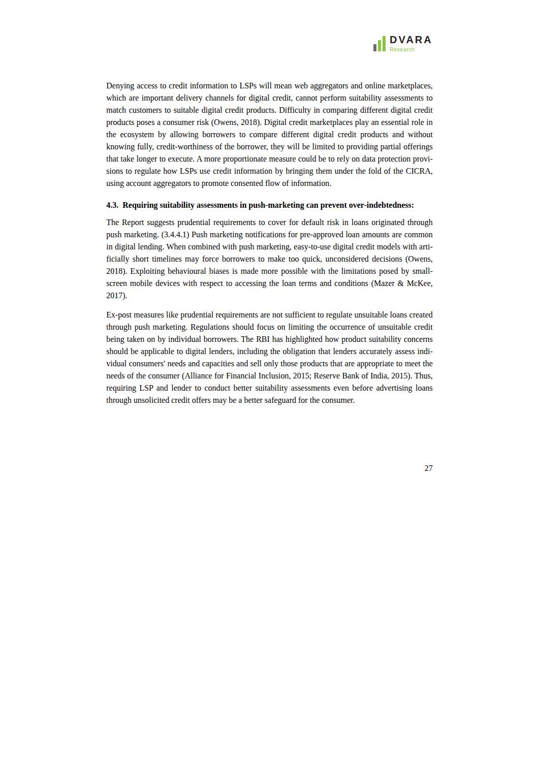DVARA
Research
Denying access to credit information to LSPs will mean web aggregators and online marketplaces, which are important delivery channels for digital credit, cannot perform suitability assessments to match customers to suitable digital credit products. Difficulty in comparing different digital credit products poses a consumer risk (Owens, 2018). Digital credit marketplaces play an essential role in the ecosystem by allowing borrowers to compare different digital credit products and without knowing fully, credit-worthiness of the borrower, they will be limited to providing partial offerings that take longer to execute. A more proportionate measure could be to rely on data protection provisions to regulate how LSPs use credit information by bringing them under the fold of the CICRA, using account aggregators to promote consented flow of information.
4.3. Requiring suitability assessments in push-marketing can prevent over-indebtedness:
The Report suggests prudential requirements to cover for default risk in loans originated through push marketing. (3.4.4.1) Push marketing notifications for pre-approved loan amounts are common in digital lending. When combined with push marketing, easy-to-use digital credit models with artificially short timelines may force borrowers to make too quick, unconsidered decisions (Owens, 2018). Exploiting behavioural biases is made more possible with the limitations posed by small-screen mobile devices with respect to accessing the loan terms and conditions (Mazer & McKee, 2017).
Ex-post measures like prudential requirements are not sufficient to regulate unsuitable loans created through push marketing. Regulations should focus on limiting the occurrence of unsuitable credit being taken on by individual borrowers. The RBI has highlighted how product suitability concerns should be applicable to digital lenders, including the obligation that lenders accurately assess individual consumers' needs and capacities and sell only those products that are appropriate to meet the needs of the consumer (Alliance for Financial Inclusion, 2015; Reserve Bank of India, 2015). Thus, requiring LSP and lender to conduct better suitability assessments even before advertising loans through unsolicited credit offers may be a better safeguard for the consumer.
27